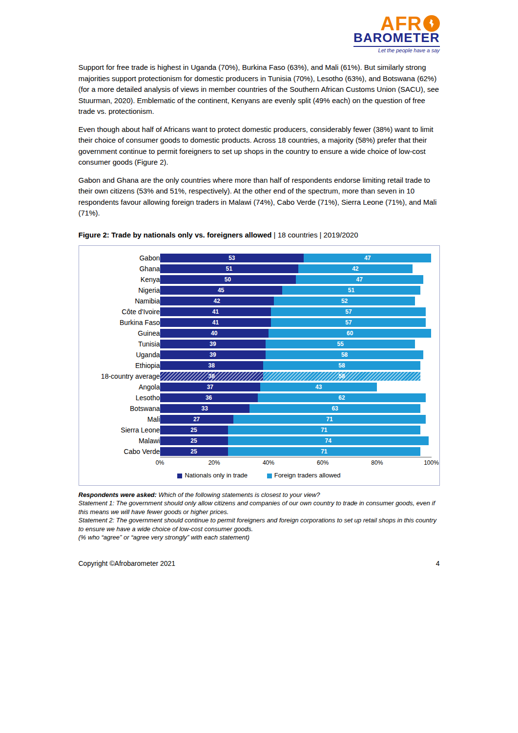AFR
BAROMETER
Let the people have a say
Support for free trade is highest in Uganda (70%), Burkina Faso (63%), and Mali (61%). But similarly strong majorities support protectionism for domestic producers in Tunisia (70%), Lesotho (63%), and Botswana (62%) (for a more detailed analysis of views in member countries of the Southern African Customs Union (SACU), see Stuurman, 2020). Emblematic of the continent, Kenyans are evenly split (49% each) on the question of free trade vs. protectionism.
Even though about half of Africans want to protect domestic producers, considerably fewer (38%) want to limit their choice of consumer goods to domestic products. Across 18 countries, a majority (58%) prefer that their government continue to permit foreigners to set up shops in the country to ensure a wide choice of low-cost consumer goods (Figure 2).
Gabon and Ghana are the only countries where more than half of respondents endorse limiting retail trade to their own citizens (53% and 51%, respectively). At the other end of the spectrum, more than seven in 10 respondents favour allowing foreign traders in Malawi (74%), Cabo Verde (71%), Sierra Leone (71%), and Mali (71%).
Figure 2: Trade by nationals only vs. foreigners allowed | 18 countries | 2019/2020
| Gabon | 53 47 |
| Ghana | 51 42 |
| Kenya | 50 47 |
| Nigeria | 45 51 |
| Namibia | 42 52 |
| Côte d'Ivoire | 41 57 |
| Burkina Faso | 41 57 |
| Guinea | 40 60 |
| Tunisia | 39 55 |
| Uganda | 39 58 |
| Ethiopia | 38 58 |
| 18-country average | 38 58 |
| Angola | 37 43 |
| Lesotho | 36 62 |
| Botswana | 33 63 |
| Mali | 27 71 |
| Sierra Leone | 25 71 |
| Malawi | 25 74 |
| Cabo Verde | 25 71 |
| | 0% 20% 40% 60% 80% 100% |
Nationals only in trade Foreign traders allowed
Respondents were asked: Which of the following statements is closest to your view?
Statement 1: The government should only allow citizens and companies of our own country to trade in consumer goods, even if this means we will have fewer goods or higher prices.
Statement 2: The government should continue to permit foreigners and foreign corporations to set up retail shops in this country to ensure we have a wide choice of low-cost consumer goods.
(% who “agree” or “agree very strongly” with each statement)
Copyright ©Afrobarometer 2021
4